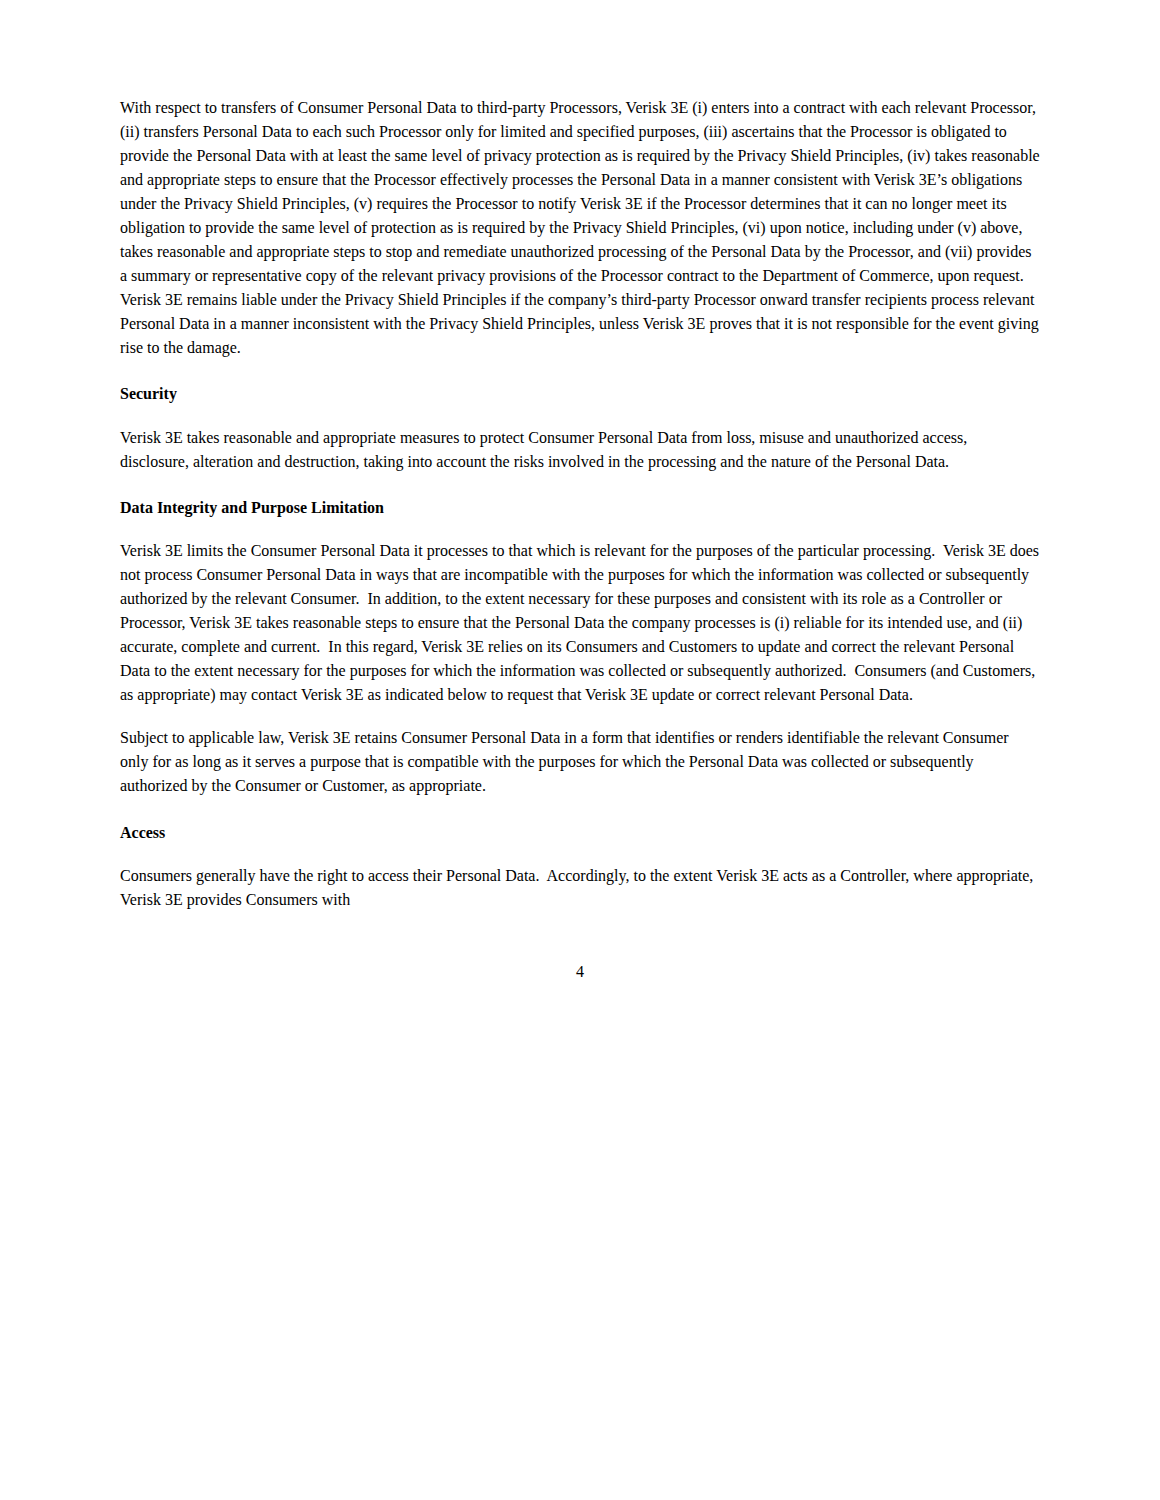With respect to transfers of Consumer Personal Data to third-party Processors, Verisk 3E (i) enters into a contract with each relevant Processor, (ii) transfers Personal Data to each such Processor only for limited and specified purposes, (iii) ascertains that the Processor is obligated to provide the Personal Data with at least the same level of privacy protection as is required by the Privacy Shield Principles, (iv) takes reasonable and appropriate steps to ensure that the Processor effectively processes the Personal Data in a manner consistent with Verisk 3E’s obligations under the Privacy Shield Principles, (v) requires the Processor to notify Verisk 3E if the Processor determines that it can no longer meet its obligation to provide the same level of protection as is required by the Privacy Shield Principles, (vi) upon notice, including under (v) above, takes reasonable and appropriate steps to stop and remediate unauthorized processing of the Personal Data by the Processor, and (vii) provides a summary or representative copy of the relevant privacy provisions of the Processor contract to the Department of Commerce, upon request. Verisk 3E remains liable under the Privacy Shield Principles if the company’s third-party Processor onward transfer recipients process relevant Personal Data in a manner inconsistent with the Privacy Shield Principles, unless Verisk 3E proves that it is not responsible for the event giving rise to the damage.
Security
Verisk 3E takes reasonable and appropriate measures to protect Consumer Personal Data from loss, misuse and unauthorized access, disclosure, alteration and destruction, taking into account the risks involved in the processing and the nature of the Personal Data.
Data Integrity and Purpose Limitation
Verisk 3E limits the Consumer Personal Data it processes to that which is relevant for the purposes of the particular processing. Verisk 3E does not process Consumer Personal Data in ways that are incompatible with the purposes for which the information was collected or subsequently authorized by the relevant Consumer. In addition, to the extent necessary for these purposes and consistent with its role as a Controller or Processor, Verisk 3E takes reasonable steps to ensure that the Personal Data the company processes is (i) reliable for its intended use, and (ii) accurate, complete and current. In this regard, Verisk 3E relies on its Consumers and Customers to update and correct the relevant Personal Data to the extent necessary for the purposes for which the information was collected or subsequently authorized. Consumers (and Customers, as appropriate) may contact Verisk 3E as indicated below to request that Verisk 3E update or correct relevant Personal Data.
Subject to applicable law, Verisk 3E retains Consumer Personal Data in a form that identifies or renders identifiable the relevant Consumer only for as long as it serves a purpose that is compatible with the purposes for which the Personal Data was collected or subsequently authorized by the Consumer or Customer, as appropriate.
Access
Consumers generally have the right to access their Personal Data. Accordingly, to the extent Verisk 3E acts as a Controller, where appropriate, Verisk 3E provides Consumers with
4